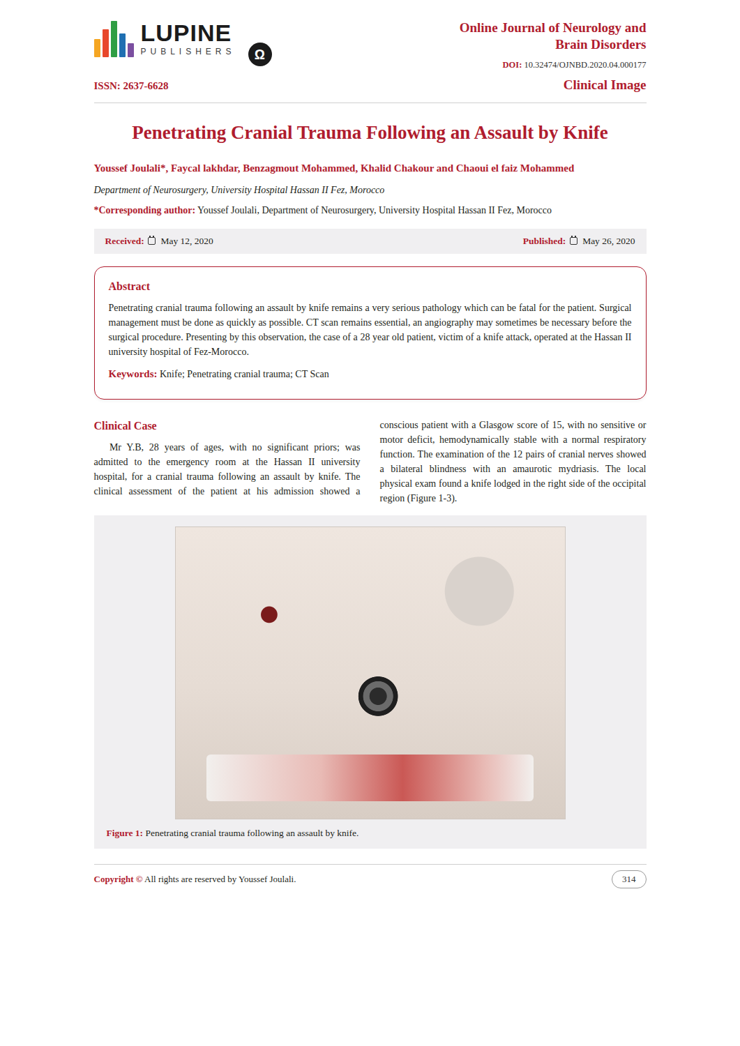LUPINE
PUBLISHERS
Ω
Online Journal of Neurology and
Brain Disorders
DOI: 10.32474/OJNBD.2020.04.000177
ISSN: 2637-6628
Clinical Image
Penetrating Cranial Trauma Following an Assault by Knife
Youssef Joulali*, Faycal lakhdar, Benzagmout Mohammed, Khalid Chakour and Chaoui el faiz Mohammed
Department of Neurosurgery, University Hospital Hassan II Fez, Morocco
*Corresponding author: Youssef Joulali, Department of Neurosurgery, University Hospital Hassan II Fez, Morocco
Received: May 12, 2020
Published: May 26, 2020
Abstract
Penetrating cranial trauma following an assault by knife remains a very serious pathology which can be fatal for the patient. Surgical management must be done as quickly as possible. CT scan remains essential, an angiography may sometimes be necessary before the surgical procedure. Presenting by this observation, the case of a 28 year old patient, victim of a knife attack, operated at the Hassan II university hospital of Fez-Morocco.
Keywords: Knife; Penetrating cranial trauma; CT Scan
Clinical Case
Mr Y.B, 28 years of ages, with no significant priors; was admitted to the emergency room at the Hassan II university hospital, for a cranial trauma following an assault by knife. The clinical assessment of the patient at his admission showed a conscious patient with a Glasgow score of 15, with no sensitive or motor deficit, hemodynamically stable with a normal respiratory function. The examination of the 12 pairs of cranial nerves showed a bilateral blindness with an amaurotic mydriasis. The local physical exam found a knife lodged in the right side of the occipital region (Figure 1-3).
Figure 1: Penetrating cranial trauma following an assault by knife.
Copyright © All rights are reserved by Youssef Joulali.
314